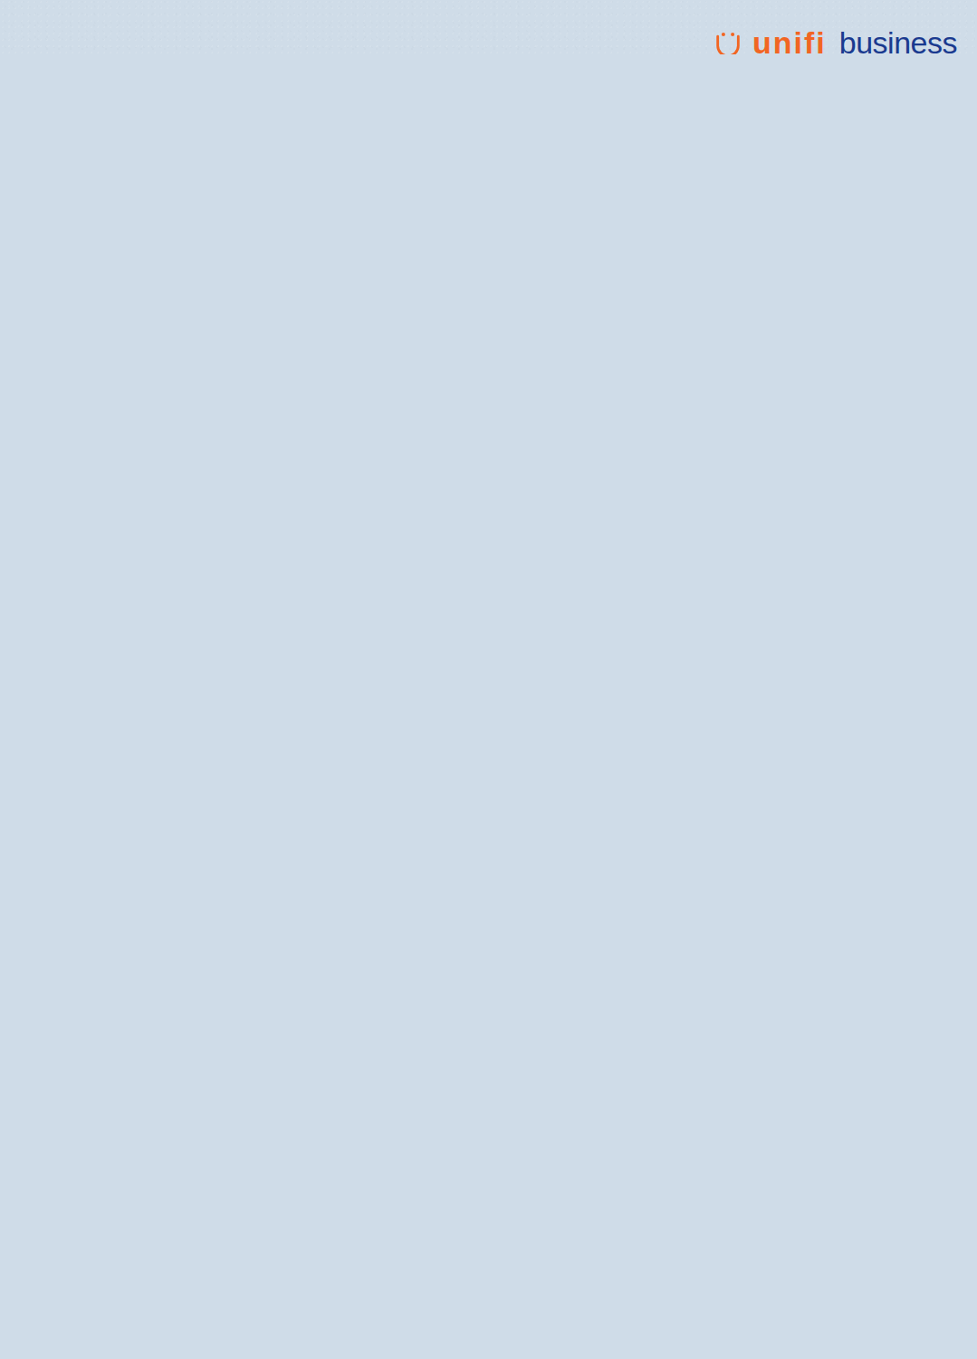unifi business
Mushroom farmers in Pahang have leveraged their newfound digital solutions by unifi business to complement their existing repertoire, to great success